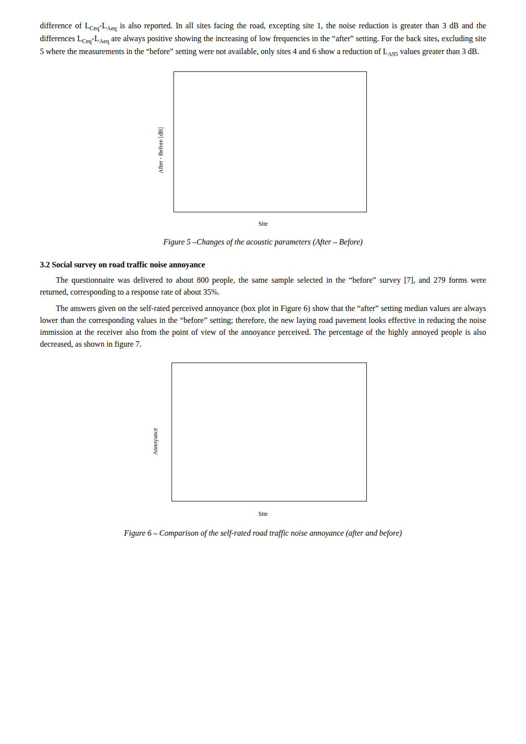difference of LCeq-LAeq is also reported. In all sites facing the road, excepting site 1, the noise reduction is greater than 3 dB and the differences LCeq-LAeq are always positive showing the increasing of low frequencies in the “after” setting. For the back sites, excluding site 5 where the measurements in the “before” setting were not available, only sites 4 and 6 show a reduction of LA95 values greater than 3 dB.
After - Before [dB]
Site
Figure 5 –Changes of the acoustic parameters (After – Before)
3.2 Social survey on road traffic noise annoyance
The questionnaire was delivered to about 800 people, the same sample selected in the “before” survey [7], and 279 forms were returned, corresponding to a response rate of about 35%.
The answers given on the self-rated perceived annoyance (box plot in Figure 6) show that the “after” setting median values are always lower than the corresponding values in the “before” setting; therefore, the new laying road pavement looks effective in reducing the noise immission at the receiver also from the point of view of the annoyance perceived. The percentage of the highly annoyed people is also decreased, as shown in figure 7.
Annoyance
Site
Figure 6 – Comparison of the self-rated road traffic noise annoyance (after and before)